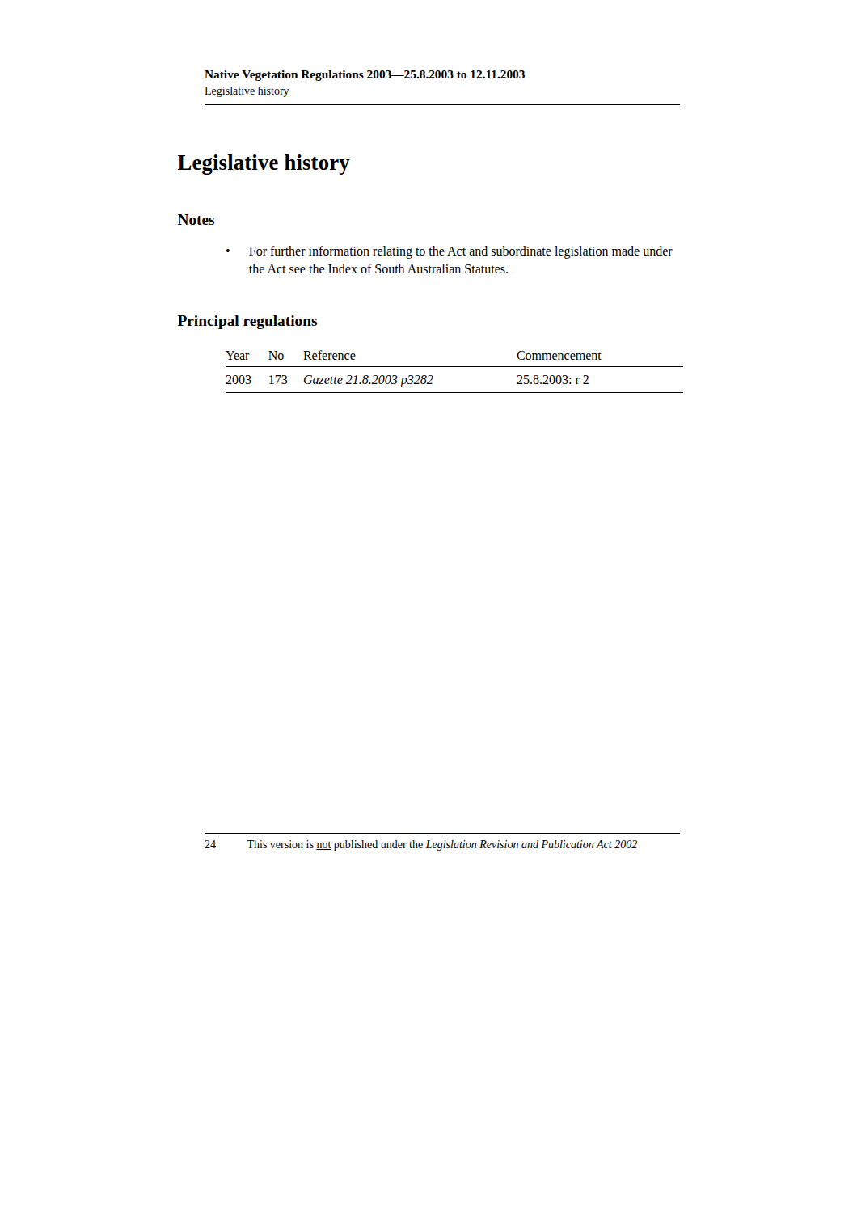Native Vegetation Regulations 2003—25.8.2003 to 12.11.2003
Legislative history
Legislative history
Notes
•
For further information relating to the Act and subordinate legislation made under the Act see the Index of South Australian Statutes.
Principal regulations
| Year | No | Reference | Commencement |
| --- | --- | --- | --- |
| 2003 | 173 | Gazette 21.8.2003 p3282 | 25.8.2003: r 2 |
24
This version is not published under the Legislation Revision and Publication Act 2002